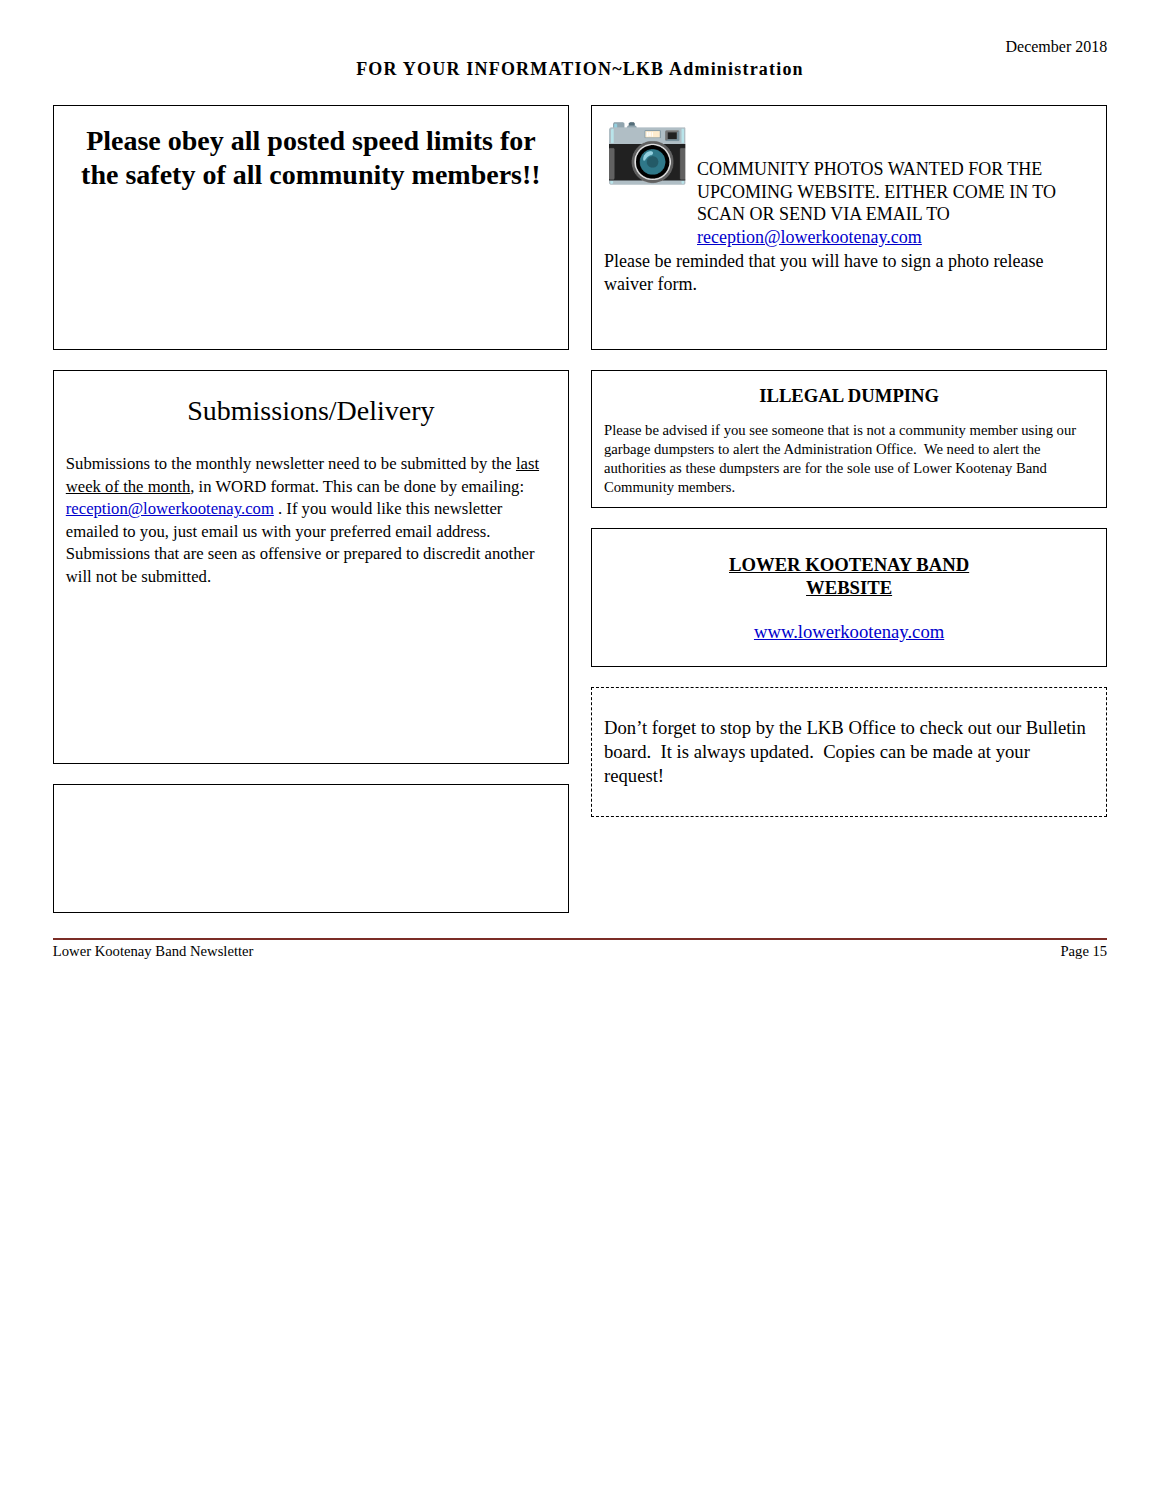December 2018
FOR YOUR INFORMATION~LKB Administration
Please obey all posted speed limits for the safety of all community members!!
Submissions/Delivery
Submissions to the monthly newsletter need to be submitted by the last week of the month, in WORD format. This can be done by emailing: reception@lowerkootenay.com . If you would like this newsletter emailed to you, just email us with your preferred email address. Submissions that are seen as offensive or prepared to discredit another will not be submitted.
📷
COMMUNITY PHOTOS WANTED FOR THE UPCOMING WEBSITE. EITHER COME IN TO SCAN OR SEND VIA EMAIL TO reception@lowerkootenay.com
Please be reminded that you will have to sign a photo release waiver form.
ILLEGAL DUMPING
Please be advised if you see someone that is not a community member using our garbage dumpsters to alert the Administration Office. We need to alert the authorities as these dumpsters are for the sole use of Lower Kootenay Band Community members.
LOWER KOOTENAY BAND
WEBSITE
www.lowerkootenay.com
Don’t forget to stop by the LKB Office to check out our Bulletin board. It is always updated. Copies can be made at your request!
Lower Kootenay Band Newsletter Page 15